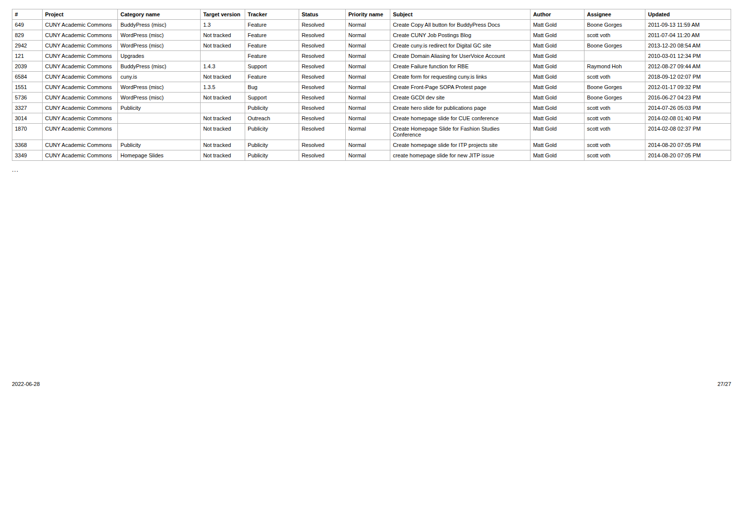| # | Project | Category name | Target version | Tracker | Status | Priority name | Subject | Author | Assignee | Updated |
| --- | --- | --- | --- | --- | --- | --- | --- | --- | --- | --- |
| 649 | CUNY Academic Commons | BuddyPress (misc) | 1.3 | Feature | Resolved | Normal | Create Copy All button for BuddyPress Docs | Matt Gold | Boone Gorges | 2011-09-13 11:59 AM |
| 829 | CUNY Academic Commons | WordPress (misc) | Not tracked | Feature | Resolved | Normal | Create CUNY Job Postings Blog | Matt Gold | scott voth | 2011-07-04 11:20 AM |
| 2942 | CUNY Academic Commons | WordPress (misc) | Not tracked | Feature | Resolved | Normal | Create cuny.is redirect for Digital GC site | Matt Gold | Boone Gorges | 2013-12-20 08:54 AM |
| 121 | CUNY Academic Commons | Upgrades | | Feature | Resolved | Normal | Create Domain Aliasing for UserVoice Account | Matt Gold | | 2010-03-01 12:34 PM |
| 2039 | CUNY Academic Commons | BuddyPress (misc) | 1.4.3 | Support | Resolved | Normal | Create Failure function for RBE | Matt Gold | Raymond Hoh | 2012-08-27 09:44 AM |
| 6584 | CUNY Academic Commons | cuny.is | Not tracked | Feature | Resolved | Normal | Create form for requesting cuny.is links | Matt Gold | scott voth | 2018-09-12 02:07 PM |
| 1551 | CUNY Academic Commons | WordPress (misc) | 1.3.5 | Bug | Resolved | Normal | Create Front-Page SOPA Protest page | Matt Gold | Boone Gorges | 2012-01-17 09:32 PM |
| 5736 | CUNY Academic Commons | WordPress (misc) | Not tracked | Support | Resolved | Normal | Create GCDI dev site | Matt Gold | Boone Gorges | 2016-06-27 04:23 PM |
| 3327 | CUNY Academic Commons | Publicity | | Publicity | Resolved | Normal | Create hero slide for publications page | Matt Gold | scott voth | 2014-07-26 05:03 PM |
| 3014 | CUNY Academic Commons | | Not tracked | Outreach | Resolved | Normal | Create homepage slide for CUE conference | Matt Gold | scott voth | 2014-02-08 01:40 PM |
| 1870 | CUNY Academic Commons | | Not tracked | Publicity | Resolved | Normal | Create Homepage Slide for Fashion Studies Conference | Matt Gold | scott voth | 2014-02-08 02:37 PM |
| 3368 | CUNY Academic Commons | Publicity | Not tracked | Publicity | Resolved | Normal | Create homepage slide for ITP projects site | Matt Gold | scott voth | 2014-08-20 07:05 PM |
| 3349 | CUNY Academic Commons | Homepage Slides | Not tracked | Publicity | Resolved | Normal | create homepage slide for new JITP issue | Matt Gold | scott voth | 2014-08-20 07:05 PM |
...
2022-06-28
27/27